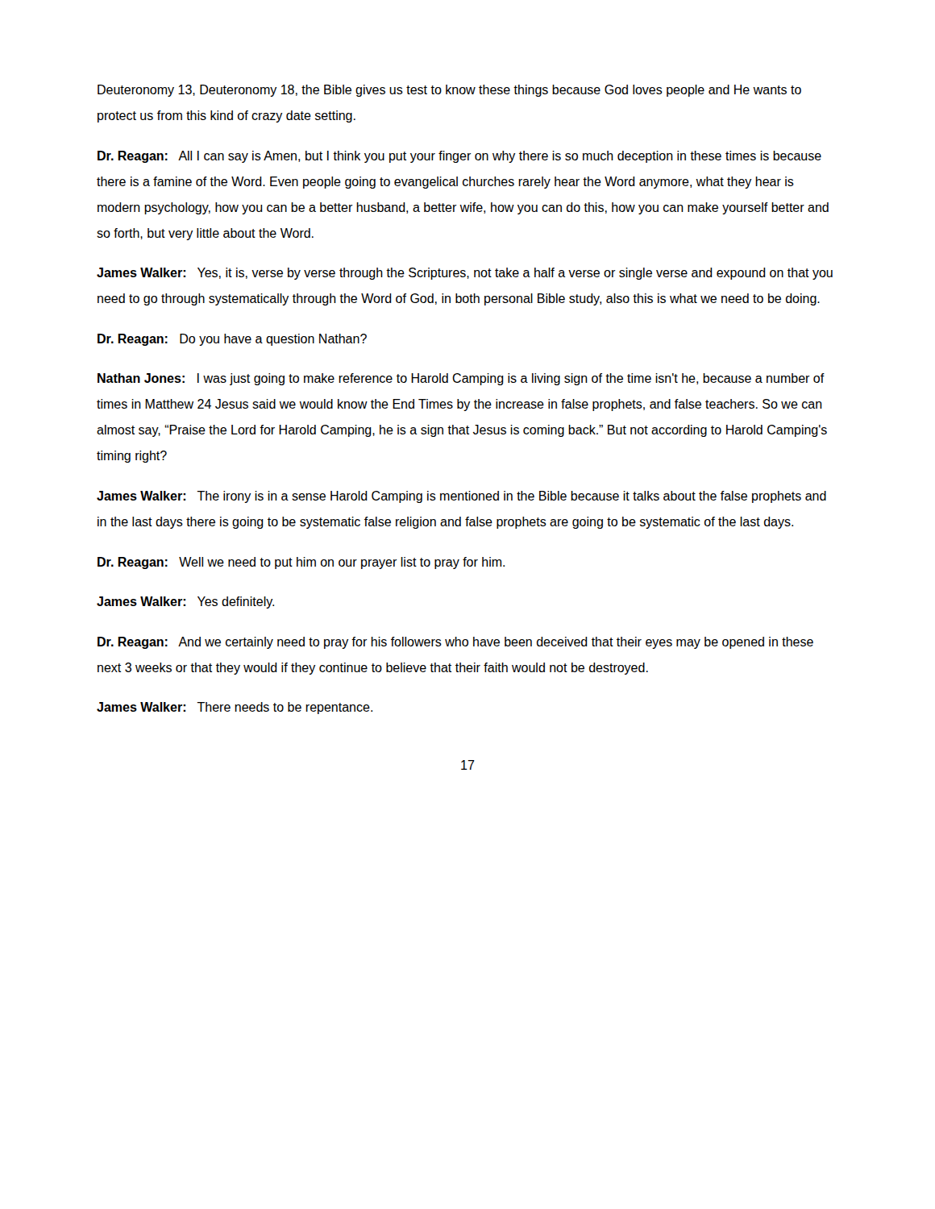Deuteronomy 13, Deuteronomy 18, the Bible gives us test to know these things because God loves people and He wants to protect us from this kind of crazy date setting.
Dr. Reagan: All I can say is Amen, but I think you put your finger on why there is so much deception in these times is because there is a famine of the Word. Even people going to evangelical churches rarely hear the Word anymore, what they hear is modern psychology, how you can be a better husband, a better wife, how you can do this, how you can make yourself better and so forth, but very little about the Word.
James Walker: Yes, it is, verse by verse through the Scriptures, not take a half a verse or single verse and expound on that you need to go through systematically through the Word of God, in both personal Bible study, also this is what we need to be doing.
Dr. Reagan: Do you have a question Nathan?
Nathan Jones: I was just going to make reference to Harold Camping is a living sign of the time isn't he, because a number of times in Matthew 24 Jesus said we would know the End Times by the increase in false prophets, and false teachers. So we can almost say, “Praise the Lord for Harold Camping, he is a sign that Jesus is coming back.” But not according to Harold Camping's timing right?
James Walker: The irony is in a sense Harold Camping is mentioned in the Bible because it talks about the false prophets and in the last days there is going to be systematic false religion and false prophets are going to be systematic of the last days.
Dr. Reagan: Well we need to put him on our prayer list to pray for him.
James Walker: Yes definitely.
Dr. Reagan: And we certainly need to pray for his followers who have been deceived that their eyes may be opened in these next 3 weeks or that they would if they continue to believe that their faith would not be destroyed.
James Walker: There needs to be repentance.
17